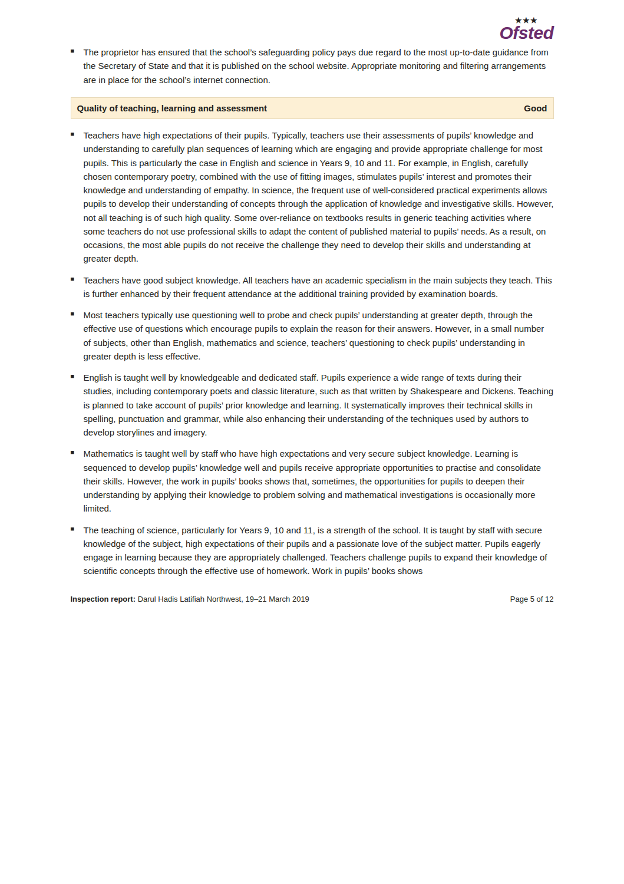★★★
Ofsted
The proprietor has ensured that the school’s safeguarding policy pays due regard to the most up-to-date guidance from the Secretary of State and that it is published on the school website. Appropriate monitoring and filtering arrangements are in place for the school’s internet connection.
Quality of teaching, learning and assessment Good
Teachers have high expectations of their pupils. Typically, teachers use their assessments of pupils’ knowledge and understanding to carefully plan sequences of learning which are engaging and provide appropriate challenge for most pupils. This is particularly the case in English and science in Years 9, 10 and 11. For example, in English, carefully chosen contemporary poetry, combined with the use of fitting images, stimulates pupils’ interest and promotes their knowledge and understanding of empathy. In science, the frequent use of well-considered practical experiments allows pupils to develop their understanding of concepts through the application of knowledge and investigative skills. However, not all teaching is of such high quality. Some over-reliance on textbooks results in generic teaching activities where some teachers do not use professional skills to adapt the content of published material to pupils’ needs. As a result, on occasions, the most able pupils do not receive the challenge they need to develop their skills and understanding at greater depth.
Teachers have good subject knowledge. All teachers have an academic specialism in the main subjects they teach. This is further enhanced by their frequent attendance at the additional training provided by examination boards.
Most teachers typically use questioning well to probe and check pupils’ understanding at greater depth, through the effective use of questions which encourage pupils to explain the reason for their answers. However, in a small number of subjects, other than English, mathematics and science, teachers’ questioning to check pupils’ understanding in greater depth is less effective.
English is taught well by knowledgeable and dedicated staff. Pupils experience a wide range of texts during their studies, including contemporary poets and classic literature, such as that written by Shakespeare and Dickens. Teaching is planned to take account of pupils’ prior knowledge and learning. It systematically improves their technical skills in spelling, punctuation and grammar, while also enhancing their understanding of the techniques used by authors to develop storylines and imagery.
Mathematics is taught well by staff who have high expectations and very secure subject knowledge. Learning is sequenced to develop pupils’ knowledge well and pupils receive appropriate opportunities to practise and consolidate their skills. However, the work in pupils’ books shows that, sometimes, the opportunities for pupils to deepen their understanding by applying their knowledge to problem solving and mathematical investigations is occasionally more limited.
The teaching of science, particularly for Years 9, 10 and 11, is a strength of the school. It is taught by staff with secure knowledge of the subject, high expectations of their pupils and a passionate love of the subject matter. Pupils eagerly engage in learning because they are appropriately challenged. Teachers challenge pupils to expand their knowledge of scientific concepts through the effective use of homework. Work in pupils’ books shows
Inspection report: Darul Hadis Latifiah Northwest, 19–21 March 2019
Page 5 of 12